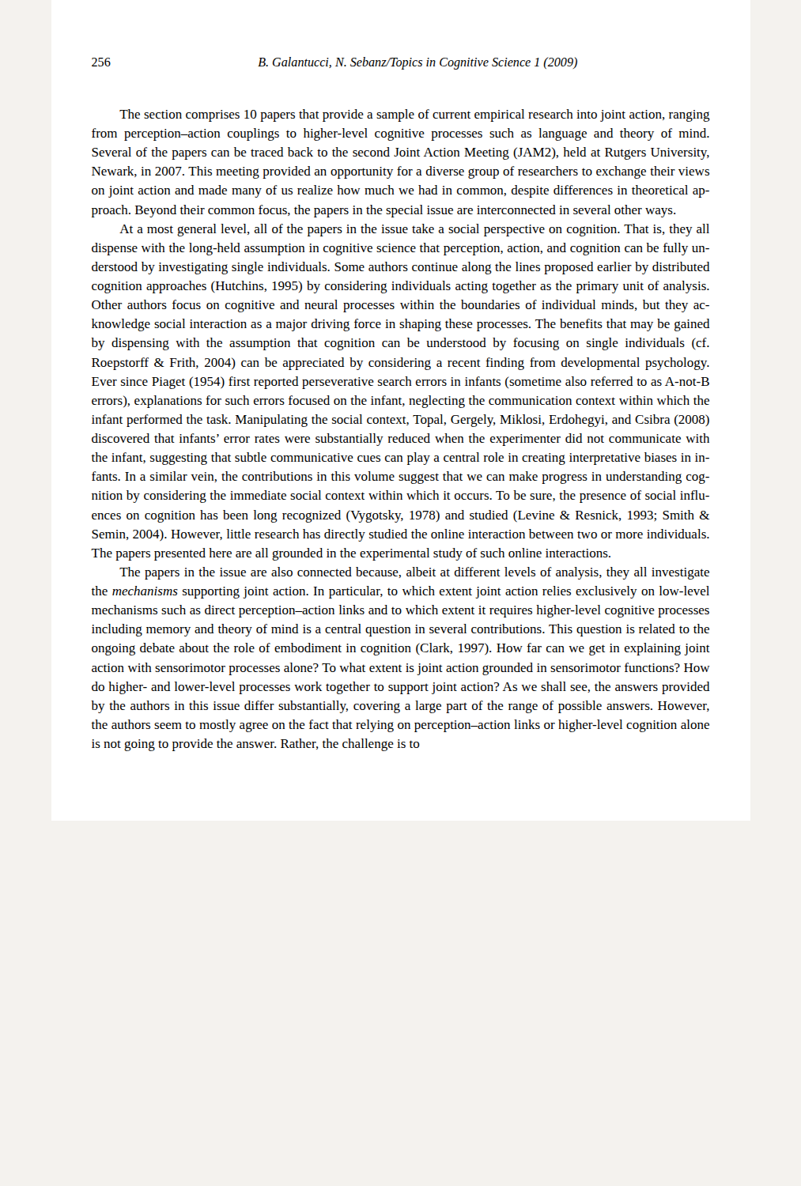256 B. Galantucci, N. Sebanz/Topics in Cognitive Science 1 (2009)
The section comprises 10 papers that provide a sample of current empirical research into joint action, ranging from perception–action couplings to higher-level cognitive processes such as language and theory of mind. Several of the papers can be traced back to the second Joint Action Meeting (JAM2), held at Rutgers University, Newark, in 2007. This meeting provided an opportunity for a diverse group of researchers to exchange their views on joint action and made many of us realize how much we had in common, despite differences in theoretical approach. Beyond their common focus, the papers in the special issue are interconnected in several other ways.
At a most general level, all of the papers in the issue take a social perspective on cognition. That is, they all dispense with the long-held assumption in cognitive science that perception, action, and cognition can be fully understood by investigating single individuals. Some authors continue along the lines proposed earlier by distributed cognition approaches (Hutchins, 1995) by considering individuals acting together as the primary unit of analysis. Other authors focus on cognitive and neural processes within the boundaries of individual minds, but they acknowledge social interaction as a major driving force in shaping these processes. The benefits that may be gained by dispensing with the assumption that cognition can be understood by focusing on single individuals (cf. Roepstorff & Frith, 2004) can be appreciated by considering a recent finding from developmental psychology. Ever since Piaget (1954) first reported perseverative search errors in infants (sometime also referred to as A-not-B errors), explanations for such errors focused on the infant, neglecting the communication context within which the infant performed the task. Manipulating the social context, Topal, Gergely, Miklosi, Erdohegyi, and Csibra (2008) discovered that infants’ error rates were substantially reduced when the experimenter did not communicate with the infant, suggesting that subtle communicative cues can play a central role in creating interpretative biases in infants. In a similar vein, the contributions in this volume suggest that we can make progress in understanding cognition by considering the immediate social context within which it occurs. To be sure, the presence of social influences on cognition has been long recognized (Vygotsky, 1978) and studied (Levine & Resnick, 1993; Smith & Semin, 2004). However, little research has directly studied the online interaction between two or more individuals. The papers presented here are all grounded in the experimental study of such online interactions.
The papers in the issue are also connected because, albeit at different levels of analysis, they all investigate the mechanisms supporting joint action. In particular, to which extent joint action relies exclusively on low-level mechanisms such as direct perception–action links and to which extent it requires higher-level cognitive processes including memory and theory of mind is a central question in several contributions. This question is related to the ongoing debate about the role of embodiment in cognition (Clark, 1997). How far can we get in explaining joint action with sensorimotor processes alone? To what extent is joint action grounded in sensorimotor functions? How do higher- and lower-level processes work together to support joint action? As we shall see, the answers provided by the authors in this issue differ substantially, covering a large part of the range of possible answers. However, the authors seem to mostly agree on the fact that relying on perception–action links or higher-level cognition alone is not going to provide the answer. Rather, the challenge is to